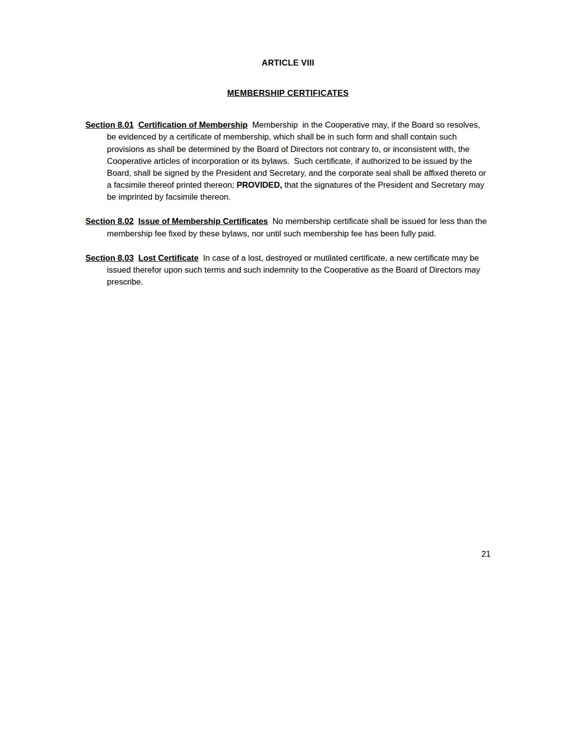ARTICLE VIII
MEMBERSHIP CERTIFICATES
Section 8.01 Certification of Membership Membership in the Cooperative may, if the Board so resolves, be evidenced by a certificate of membership, which shall be in such form and shall contain such provisions as shall be determined by the Board of Directors not contrary to, or inconsistent with, the Cooperative articles of incorporation or its bylaws. Such certificate, if authorized to be issued by the Board, shall be signed by the President and Secretary, and the corporate seal shall be affixed thereto or a facsimile thereof printed thereon; PROVIDED, that the signatures of the President and Secretary may be imprinted by facsimile thereon.
Section 8.02 Issue of Membership Certificates No membership certificate shall be issued for less than the membership fee fixed by these bylaws, nor until such membership fee has been fully paid.
Section 8.03 Lost Certificate In case of a lost, destroyed or mutilated certificate, a new certificate may be issued therefor upon such terms and such indemnity to the Cooperative as the Board of Directors may prescribe.
21